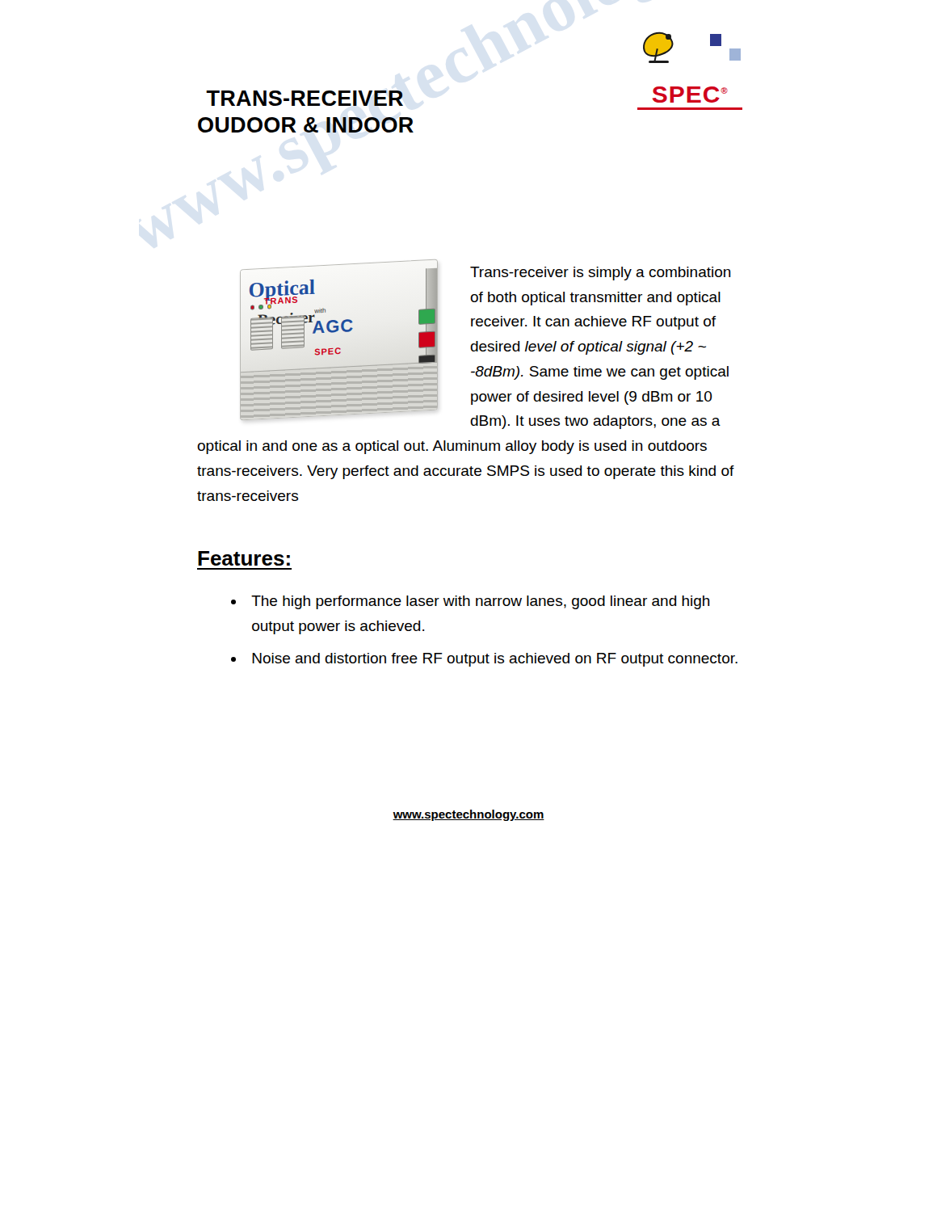www.spectechnology.com
SPEC®
TRANS-RECEIVER OUDOOR & INDOOR
Optical
TRANS
Receiver
with
AGC
SPEC
Trans-receiver is simply a combination of both optical transmitter and optical receiver. It can achieve RF output of desired level of optical signal (+2 ~ -8dBm). Same time we can get optical power of desired level (9 dBm or 10 dBm). It uses two adaptors, one as a optical in and one as a optical out. Aluminum alloy body is used in outdoors trans-receivers. Very perfect and accurate SMPS is used to operate this kind of trans-receivers
Features:
The high performance laser with narrow lanes, good linear and high output power is achieved.
Noise and distortion free RF output is achieved on RF output connector.
www.spectechnology.com